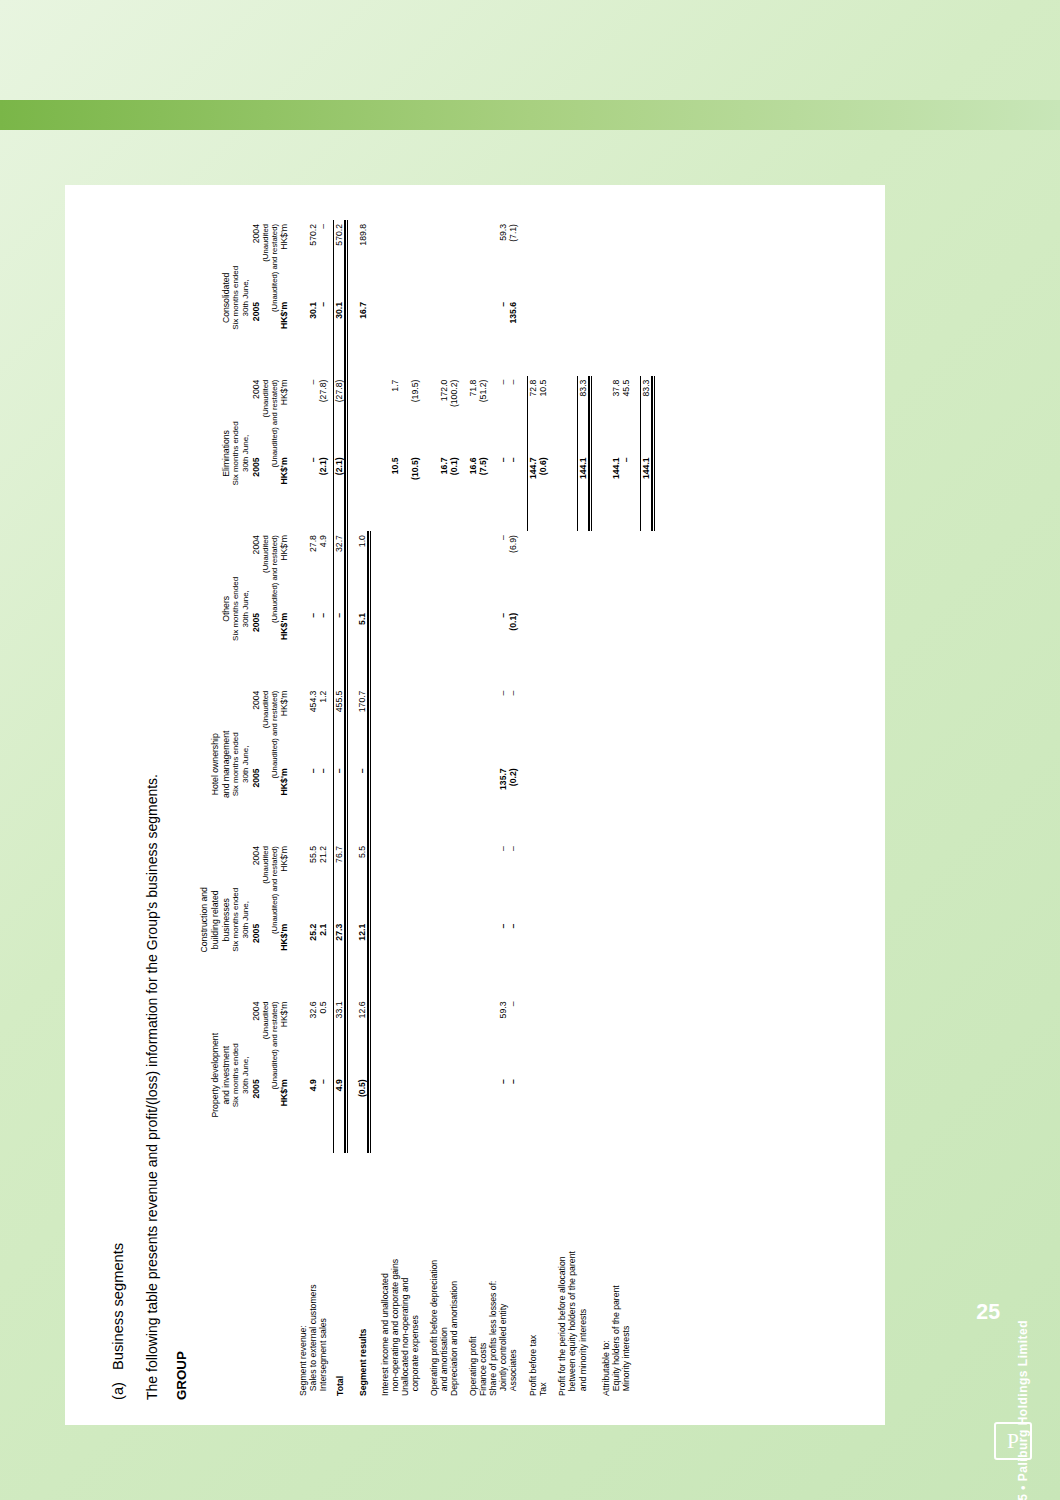(a) Business segments
The following table presents revenue and profit/(loss) information for the Group's business segments.
GROUP
| | Property development and investment | Construction and building related businesses | Hotel ownership and management | Others | Eliminations | Consolidated |
| | Six months ended 30th June, | Six months ended 30th June, | Six months ended 30th June, | Six months ended 30th June, | Six months ended 30th June, | Six months ended 30th June, |
| | 2005 | 2004 | 2005 | 2004 | 2005 | 2004 | 2005 | 2004 | 2005 | 2004 | 2005 | 2004 |
| | (Unaudited (Unaudited) and restated) | (Unaudited (Unaudited) and restated) | (Unaudited (Unaudited) and restated) | (Unaudited (Unaudited) and restated) | (Unaudited (Unaudited) and restated) | (Unaudited (Unaudited) and restated) |
| | HK$'m | HK$'m | HK$'m | HK$'m | HK$'m | HK$'m | HK$'m | HK$'m | HK$'m | HK$'m | HK$'m | HK$'m |
| Segment revenue: | |
| Sales to external customers | 4.9 | 32.6 | 25.2 | 55.5 | – | 454.3 | – | 27.8 | – | – | 30.1 | 570.2 |
| Intersegment sales | – | 0.5 | 2.1 | 21.2 | – | 1.2 | – | 4.9 | (2.1) | (27.8) | – | – |
| Total | 4.9 | 33.1 | 27.3 | 76.7 | – | 455.5 | – | 32.7 | (2.1) | (27.8) | 30.1 | 570.2 |
| Segment results | (0.5) | 12.6 | 12.1 | 5.5 | – | 170.7 | 5.1 | 1.0 | | | 16.7 | 189.8 |
| Interest income and unallocated | |
| non-operating and corporate gains | | 10.5 | 1.7 | | |
| Unallocated non-operating and | |
| corporate expenses | | (10.5) | (19.5) | | |
| Operating profit before depreciation | |
| and amortisation | | 16.7 | 172.0 | | |
| Depreciation and amortisation | | (0.1) | (100.2) | | |
| Operating profit | | 16.6 | 71.8 | | |
| Finance costs | | (7.5) | (51.2) | | |
| Share of profits less losses of: | |
| Jointly controlled entity | – | 59.3 | – | – | 135.7 | – | – | – | – | – | – | 59.3 |
| Associates | – | – | – | – | (0.2) | – | (0.1) | (6.9) | – | – | 135.6 | (7.1) |
| Profit before tax | | 144.7 | 72.8 | | |
| Tax | | (0.6) | 10.5 | | |
| Profit for the period before allocation | |
| between equity holders of the parent | |
| and minority interests | | 144.1 | 83.3 | | |
| Attributable to: | |
| Equity holders of the parent | | 144.1 | 37.8 | | |
| Minority interests | | – | 45.5 | | |
| | | 144.1 | 83.3 | | |
25
Interim Report 2005 • Paliburg Holdings Limited
P